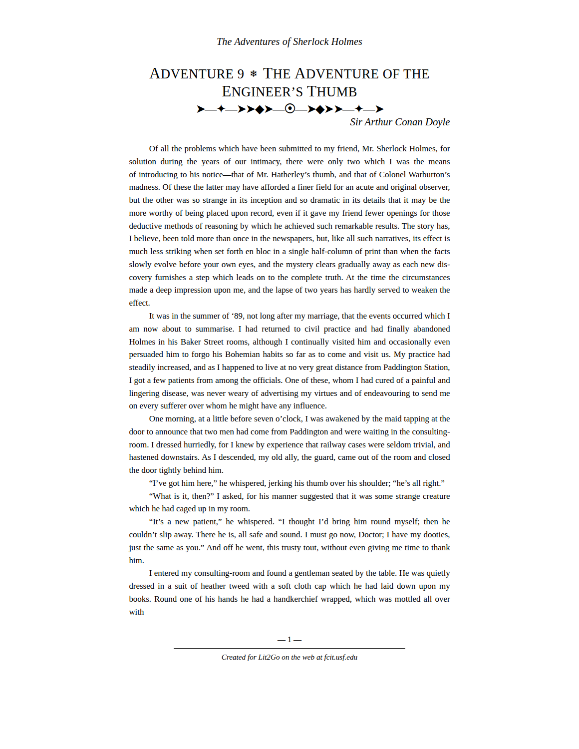The Adventures of Sherlock Holmes
ADVENTURE 9 ❄ THE ADVENTURE OF THE ENGINEER’S THUMB
➤—✦—➤➤◆➤—⦿—➤◆➤➤—✦—➤
Sir Arthur Conan Doyle
Of all the problems which have been submitted to my friend, Mr. Sherlock Holmes, for solution during the years of our intimacy, there were only two which I was the means of introducing to his notice—that of Mr. Hatherley’s thumb, and that of Colonel Warburton’s madness. Of these the latter may have afforded a finer field for an acute and original observer, but the other was so strange in its inception and so dramatic in its details that it may be the more worthy of being placed upon record, even if it gave my friend fewer openings for those deductive methods of reasoning by which he achieved such remarkable results. The story has, I believe, been told more than once in the newspapers, but, like all such narratives, its effect is much less striking when set forth en bloc in a single half-column of print than when the facts slowly evolve before your own eyes, and the mystery clears gradually away as each new discovery furnishes a step which leads on to the complete truth. At the time the circumstances made a deep impression upon me, and the lapse of two years has hardly served to weaken the effect.
It was in the summer of ‘89, not long after my marriage, that the events occurred which I am now about to summarise. I had returned to civil practice and had finally abandoned Holmes in his Baker Street rooms, although I continually visited him and occasionally even persuaded him to forgo his Bohemian habits so far as to come and visit us. My practice had steadily increased, and as I happened to live at no very great distance from Paddington Station, I got a few patients from among the officials. One of these, whom I had cured of a painful and lingering disease, was never weary of advertising my virtues and of endeavouring to send me on every sufferer over whom he might have any influence.
One morning, at a little before seven o’clock, I was awakened by the maid tapping at the door to announce that two men had come from Paddington and were waiting in the consulting-room. I dressed hurriedly, for I knew by experience that railway cases were seldom trivial, and hastened downstairs. As I descended, my old ally, the guard, came out of the room and closed the door tightly behind him.
“I’ve got him here,” he whispered, jerking his thumb over his shoulder; “he’s all right.”
“What is it, then?” I asked, for his manner suggested that it was some strange creature which he had caged up in my room.
“It’s a new patient,” he whispered. “I thought I’d bring him round myself; then he couldn’t slip away. There he is, all safe and sound. I must go now, Doctor; I have my dooties, just the same as you.” And off he went, this trusty tout, without even giving me time to thank him.
I entered my consulting-room and found a gentleman seated by the table. He was quietly dressed in a suit of heather tweed with a soft cloth cap which he had laid down upon my books. Round one of his hands he had a handkerchief wrapped, which was mottled all over with
— 1 —
Created for Lit2Go on the web at fcit.usf.edu